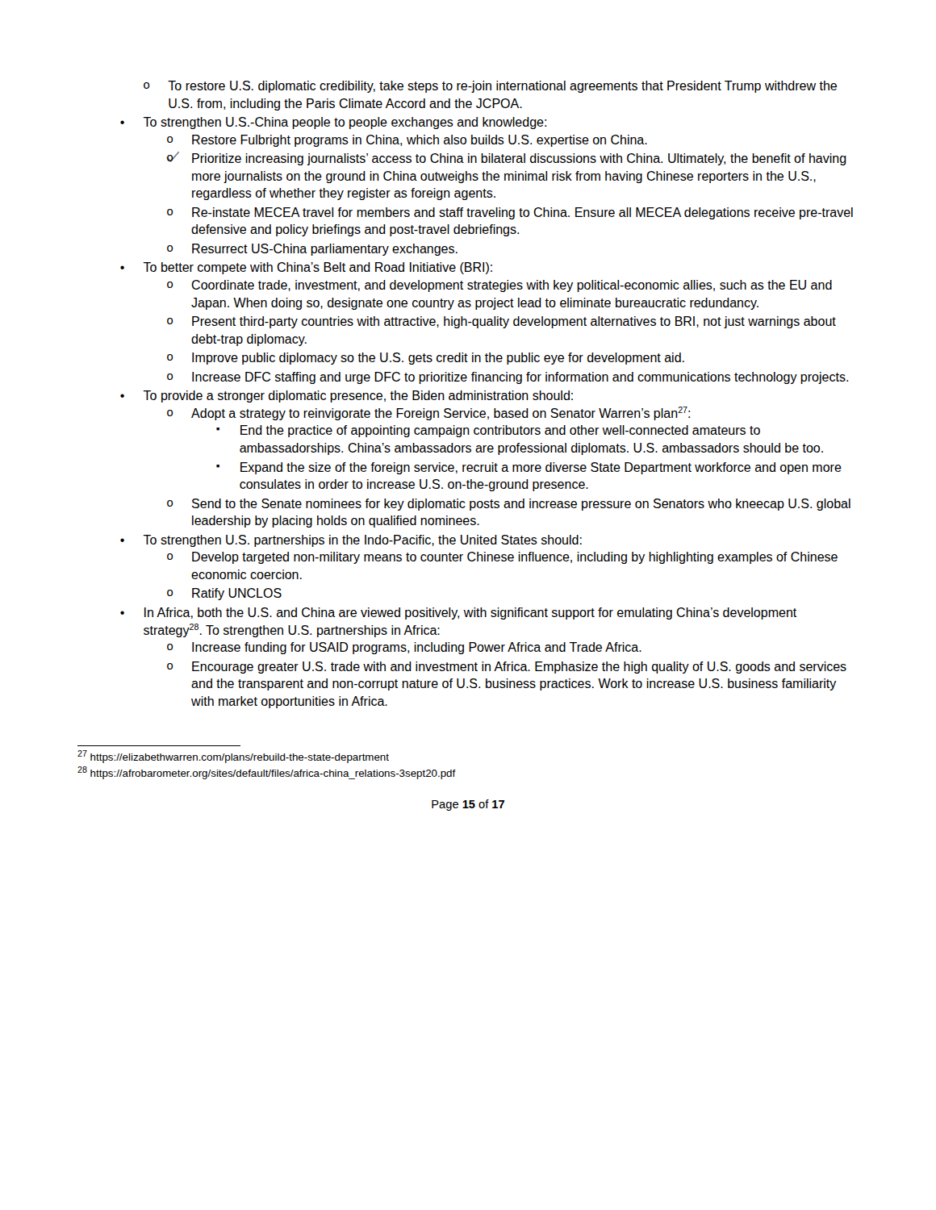To restore U.S. diplomatic credibility, take steps to re-join international agreements that President Trump withdrew the U.S. from, including the Paris Climate Accord and the JCPOA.
To strengthen U.S.-China people to people exchanges and knowledge:
Restore Fulbright programs in China, which also builds U.S. expertise on China.
Prioritize increasing journalists’ access to China in bilateral discussions with China. Ultimately, the benefit of having more journalists on the ground in China outweighs the minimal risk from having Chinese reporters in the U.S., regardless of whether they register as foreign agents.
Re-instate MECEA travel for members and staff traveling to China. Ensure all MECEA delegations receive pre-travel defensive and policy briefings and post-travel debriefings.
Resurrect US-China parliamentary exchanges.
To better compete with China’s Belt and Road Initiative (BRI):
Coordinate trade, investment, and development strategies with key political-economic allies, such as the EU and Japan. When doing so, designate one country as project lead to eliminate bureaucratic redundancy.
Present third-party countries with attractive, high-quality development alternatives to BRI, not just warnings about debt-trap diplomacy.
Improve public diplomacy so the U.S. gets credit in the public eye for development aid.
Increase DFC staffing and urge DFC to prioritize financing for information and communications technology projects.
To provide a stronger diplomatic presence, the Biden administration should:
Adopt a strategy to reinvigorate the Foreign Service, based on Senator Warren’s plan27:
End the practice of appointing campaign contributors and other well-connected amateurs to ambassadorships. China’s ambassadors are professional diplomats. U.S. ambassadors should be too.
Expand the size of the foreign service, recruit a more diverse State Department workforce and open more consulates in order to increase U.S. on-the-ground presence.
Send to the Senate nominees for key diplomatic posts and increase pressure on Senators who kneecap U.S. global leadership by placing holds on qualified nominees.
To strengthen U.S. partnerships in the Indo-Pacific, the United States should:
Develop targeted non-military means to counter Chinese influence, including by highlighting examples of Chinese economic coercion.
Ratify UNCLOS
In Africa, both the U.S. and China are viewed positively, with significant support for emulating China’s development strategy28. To strengthen U.S. partnerships in Africa:
Increase funding for USAID programs, including Power Africa and Trade Africa.
Encourage greater U.S. trade with and investment in Africa. Emphasize the high quality of U.S. goods and services and the transparent and non-corrupt nature of U.S. business practices. Work to increase U.S. business familiarity with market opportunities in Africa.
27 https://elizabethwarren.com/plans/rebuild-the-state-department
28 https://afrobarometer.org/sites/default/files/africa-china_relations-3sept20.pdf
Page 15 of 17